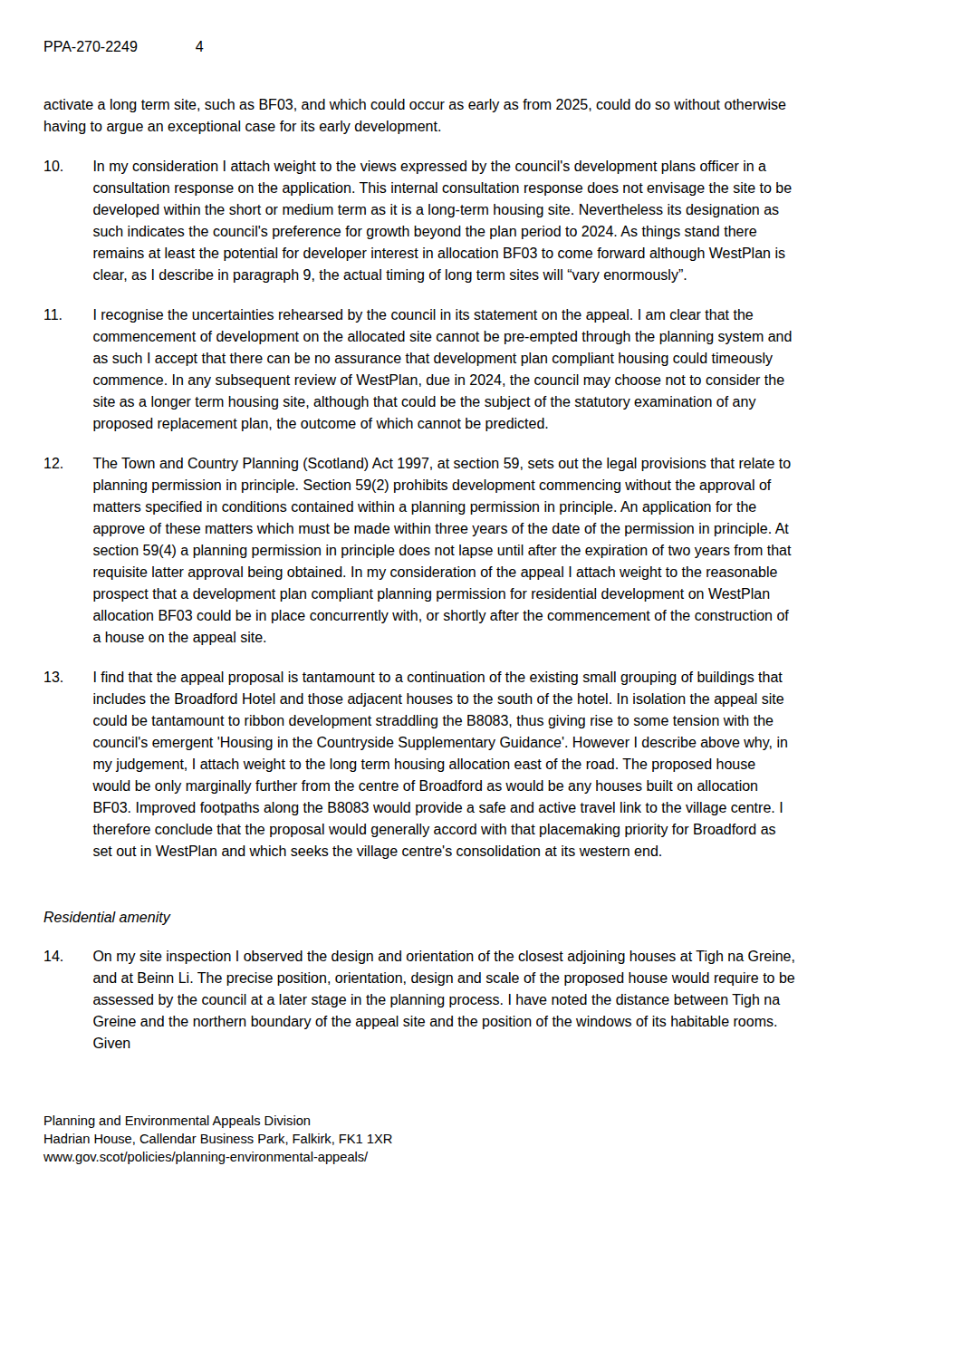PPA-270-2249 4
activate a long term site, such as BF03, and which could occur as early as from 2025, could do so without otherwise having to argue an exceptional case for its early development.
10.
In my consideration I attach weight to the views expressed by the council's development plans officer in a consultation response on the application. This internal consultation response does not envisage the site to be developed within the short or medium term as it is a long-term housing site. Nevertheless its designation as such indicates the council's preference for growth beyond the plan period to 2024. As things stand there remains at least the potential for developer interest in allocation BF03 to come forward although WestPlan is clear, as I describe in paragraph 9, the actual timing of long term sites will “vary enormously”.
11.
I recognise the uncertainties rehearsed by the council in its statement on the appeal. I am clear that the commencement of development on the allocated site cannot be pre-empted through the planning system and as such I accept that there can be no assurance that development plan compliant housing could timeously commence. In any subsequent review of WestPlan, due in 2024, the council may choose not to consider the site as a longer term housing site, although that could be the subject of the statutory examination of any proposed replacement plan, the outcome of which cannot be predicted.
12.
The Town and Country Planning (Scotland) Act 1997, at section 59, sets out the legal provisions that relate to planning permission in principle. Section 59(2) prohibits development commencing without the approval of matters specified in conditions contained within a planning permission in principle. An application for the approve of these matters which must be made within three years of the date of the permission in principle. At section 59(4) a planning permission in principle does not lapse until after the expiration of two years from that requisite latter approval being obtained. In my consideration of the appeal I attach weight to the reasonable prospect that a development plan compliant planning permission for residential development on WestPlan allocation BF03 could be in place concurrently with, or shortly after the commencement of the construction of a house on the appeal site.
13.
I find that the appeal proposal is tantamount to a continuation of the existing small grouping of buildings that includes the Broadford Hotel and those adjacent houses to the south of the hotel. In isolation the appeal site could be tantamount to ribbon development straddling the B8083, thus giving rise to some tension with the council's emergent 'Housing in the Countryside Supplementary Guidance'. However I describe above why, in my judgement, I attach weight to the long term housing allocation east of the road. The proposed house would be only marginally further from the centre of Broadford as would be any houses built on allocation BF03. Improved footpaths along the B8083 would provide a safe and active travel link to the village centre. I therefore conclude that the proposal would generally accord with that placemaking priority for Broadford as set out in WestPlan and which seeks the village centre's consolidation at its western end.
Residential amenity
14.
On my site inspection I observed the design and orientation of the closest adjoining houses at Tigh na Greine, and at Beinn Li. The precise position, orientation, design and scale of the proposed house would require to be assessed by the council at a later stage in the planning process. I have noted the distance between Tigh na Greine and the northern boundary of the appeal site and the position of the windows of its habitable rooms. Given
Planning and Environmental Appeals Division
Hadrian House, Callendar Business Park, Falkirk, FK1 1XR
www.gov.scot/policies/planning-environmental-appeals/